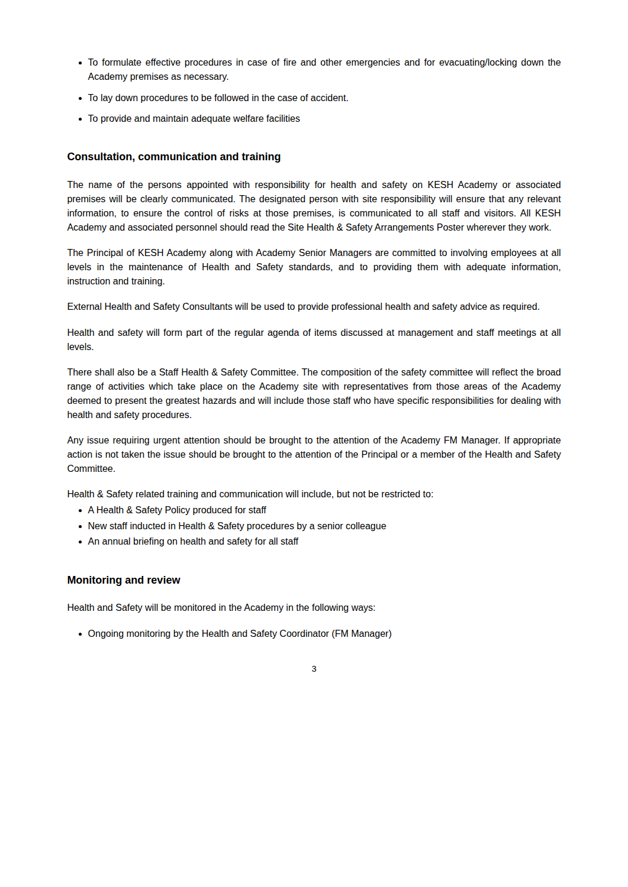To formulate effective procedures in case of fire and other emergencies and for evacuating/locking down the Academy premises as necessary.
To lay down procedures to be followed in the case of accident.
To provide and maintain adequate welfare facilities
Consultation, communication and training
The name of the persons appointed with responsibility for health and safety on KESH Academy or associated premises will be clearly communicated. The designated person with site responsibility will ensure that any relevant information, to ensure the control of risks at those premises, is communicated to all staff and visitors. All KESH Academy and associated personnel should read the Site Health & Safety Arrangements Poster wherever they work.
The Principal of KESH Academy along with Academy Senior Managers are committed to involving employees at all levels in the maintenance of Health and Safety standards, and to providing them with adequate information, instruction and training.
External Health and Safety Consultants will be used to provide professional health and safety advice as required.
Health and safety will form part of the regular agenda of items discussed at management and staff meetings at all levels.
There shall also be a Staff Health & Safety Committee. The composition of the safety committee will reflect the broad range of activities which take place on the Academy site with representatives from those areas of the Academy deemed to present the greatest hazards and will include those staff who have specific responsibilities for dealing with health and safety procedures.
Any issue requiring urgent attention should be brought to the attention of the Academy FM Manager. If appropriate action is not taken the issue should be brought to the attention of the Principal or a member of the Health and Safety Committee.
Health & Safety related training and communication will include, but not be restricted to:
A Health & Safety Policy produced for staff
New staff inducted in Health & Safety procedures by a senior colleague
An annual briefing on health and safety for all staff
Monitoring and review
Health and Safety will be monitored in the Academy in the following ways:
Ongoing monitoring by the Health and Safety Coordinator (FM Manager)
3